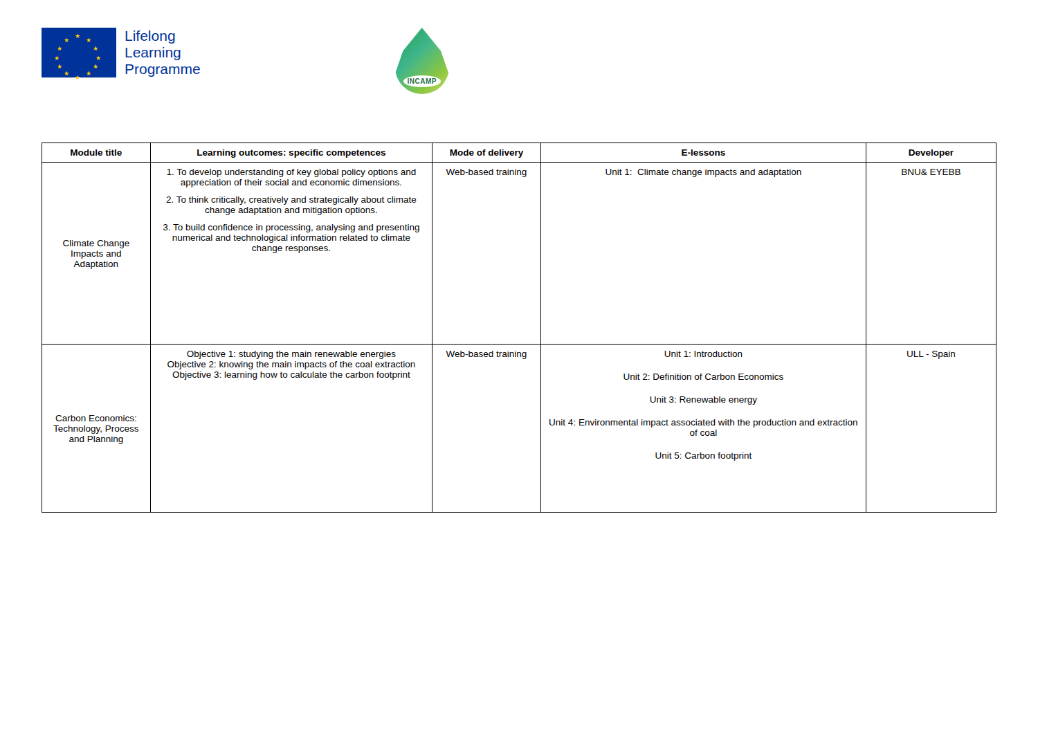★ ★ ★ ★ ★ ★ ★ ★ ★ ★ ★ ★
Lifelong
Learning
Programme
| Module title | Learning outcomes: specific competences | Mode of delivery | E-lessons | Developer |
| --- | --- | --- | --- | --- |
| Climate Change Impacts and Adaptation | 1. To develop understanding of key global policy options and appreciation of their social and economic dimensions. 2. To think critically, creatively and strategically about climate change adaptation and mitigation options. 3. To build confidence in processing, analysing and presenting numerical and technological information related to climate change responses. | Web-based training | Unit 1: Climate change impacts and adaptation | BNU& EYEBB |
| Carbon Economics: Technology, Process and Planning | Objective 1: studying the main renewable energies Objective 2: knowing the main impacts of the coal extraction Objective 3: learning how to calculate the carbon footprint | Web-based training | Unit 1: Introduction Unit 2: Definition of Carbon Economics Unit 3: Renewable energy Unit 4: Environmental impact associated with the production and extraction of coal Unit 5: Carbon footprint | ULL - Spain |